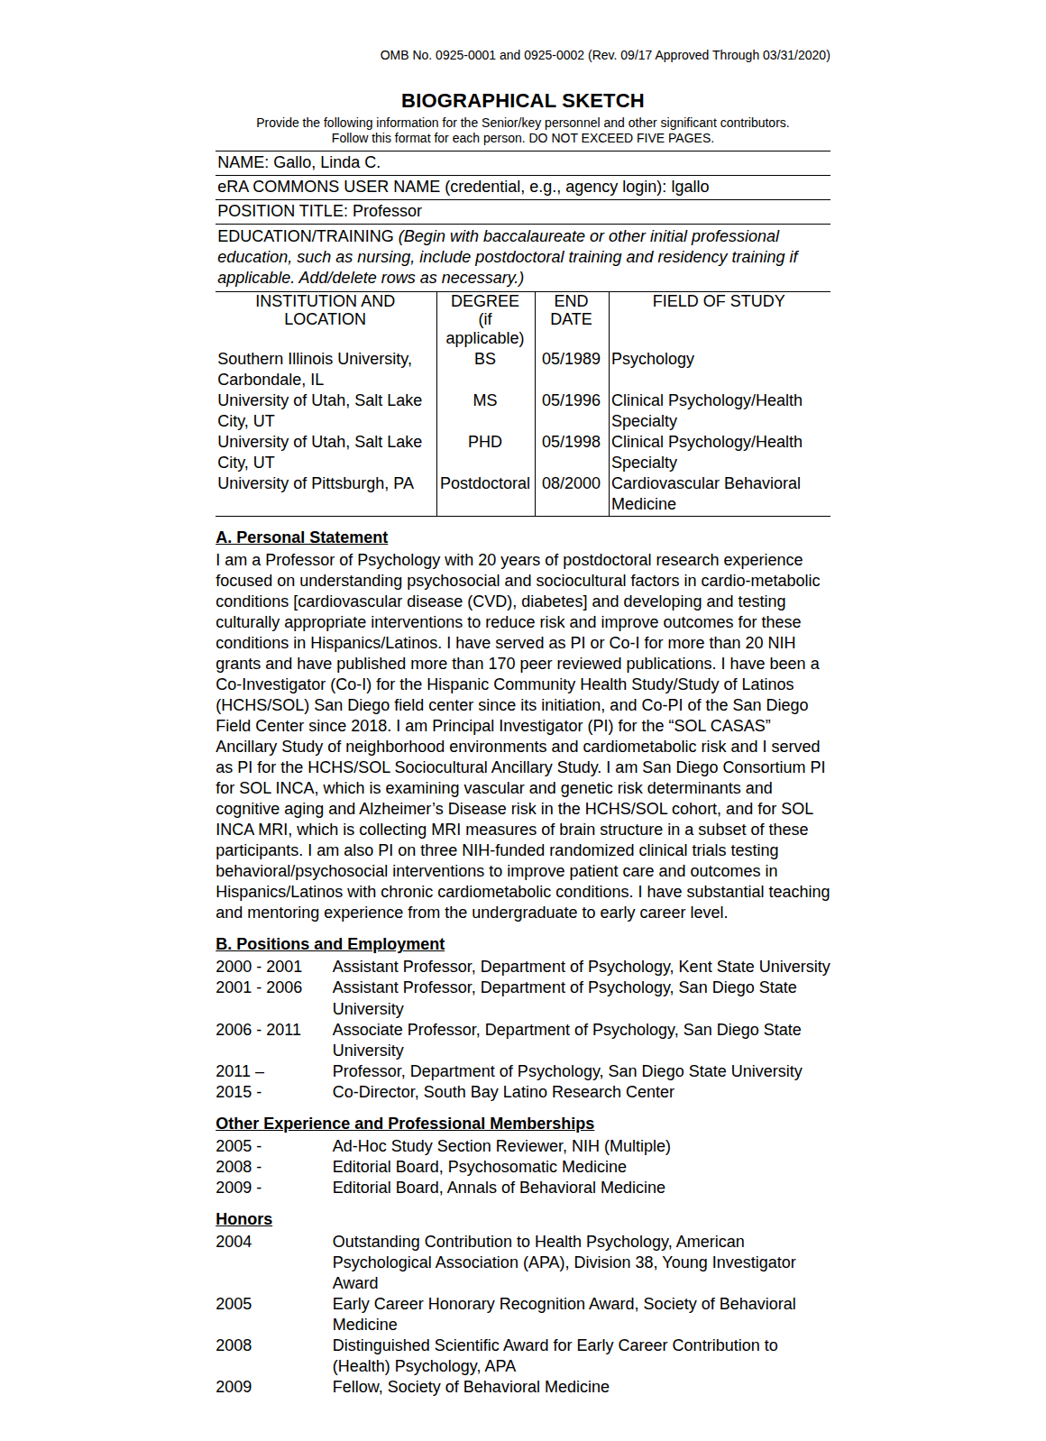OMB No. 0925-0001 and 0925-0002 (Rev. 09/17 Approved Through 03/31/2020)
BIOGRAPHICAL SKETCH
Provide the following information for the Senior/key personnel and other significant contributors.
Follow this format for each person. DO NOT EXCEED FIVE PAGES.
NAME: Gallo, Linda C.
eRA COMMONS USER NAME (credential, e.g., agency login): lgallo
POSITION TITLE: Professor
EDUCATION/TRAINING (Begin with baccalaureate or other initial professional education, such as nursing, include postdoctoral training and residency training if applicable. Add/delete rows as necessary.)
| INSTITUTION AND LOCATION | DEGREE (if applicable) | END DATE | FIELD OF STUDY |
| --- | --- | --- | --- |
| Southern Illinois University, Carbondale, IL | BS | 05/1989 | Psychology |
| University of Utah, Salt Lake City, UT | MS | 05/1996 | Clinical Psychology/Health Specialty |
| University of Utah, Salt Lake City, UT | PHD | 05/1998 | Clinical Psychology/Health Specialty |
| University of Pittsburgh, PA | Postdoctoral | 08/2000 | Cardiovascular Behavioral Medicine |
A. Personal Statement
I am a Professor of Psychology with 20 years of postdoctoral research experience focused on understanding psychosocial and sociocultural factors in cardio-metabolic conditions [cardiovascular disease (CVD), diabetes] and developing and testing culturally appropriate interventions to reduce risk and improve outcomes for these conditions in Hispanics/Latinos. I have served as PI or Co-I for more than 20 NIH grants and have published more than 170 peer reviewed publications. I have been a Co-Investigator (Co-I) for the Hispanic Community Health Study/Study of Latinos (HCHS/SOL) San Diego field center since its initiation, and Co-PI of the San Diego Field Center since 2018. I am Principal Investigator (PI) for the “SOL CASAS” Ancillary Study of neighborhood environments and cardiometabolic risk and I served as PI for the HCHS/SOL Sociocultural Ancillary Study. I am San Diego Consortium PI for SOL INCA, which is examining vascular and genetic risk determinants and cognitive aging and Alzheimer’s Disease risk in the HCHS/SOL cohort, and for SOL INCA MRI, which is collecting MRI measures of brain structure in a subset of these participants. I am also PI on three NIH-funded randomized clinical trials testing behavioral/psychosocial interventions to improve patient care and outcomes in Hispanics/Latinos with chronic cardiometabolic conditions. I have substantial teaching and mentoring experience from the undergraduate to early career level.
B. Positions and Employment
| 2000 - 2001 | Assistant Professor, Department of Psychology, Kent State University |
| 2001 - 2006 | Assistant Professor, Department of Psychology, San Diego State University |
| 2006 - 2011 | Associate Professor, Department of Psychology, San Diego State University |
| 2011 – | Professor, Department of Psychology, San Diego State University |
| 2015 - | Co-Director, South Bay Latino Research Center |
Other Experience and Professional Memberships
| 2005 - | Ad-Hoc Study Section Reviewer, NIH (Multiple) |
| 2008 - | Editorial Board, Psychosomatic Medicine |
| 2009 - | Editorial Board, Annals of Behavioral Medicine |
Honors
| 2004 | Outstanding Contribution to Health Psychology, American Psychological Association (APA), Division 38, Young Investigator Award |
| 2005 | Early Career Honorary Recognition Award, Society of Behavioral Medicine |
| 2008 | Distinguished Scientific Award for Early Career Contribution to (Health) Psychology, APA |
| 2009 | Fellow, Society of Behavioral Medicine |